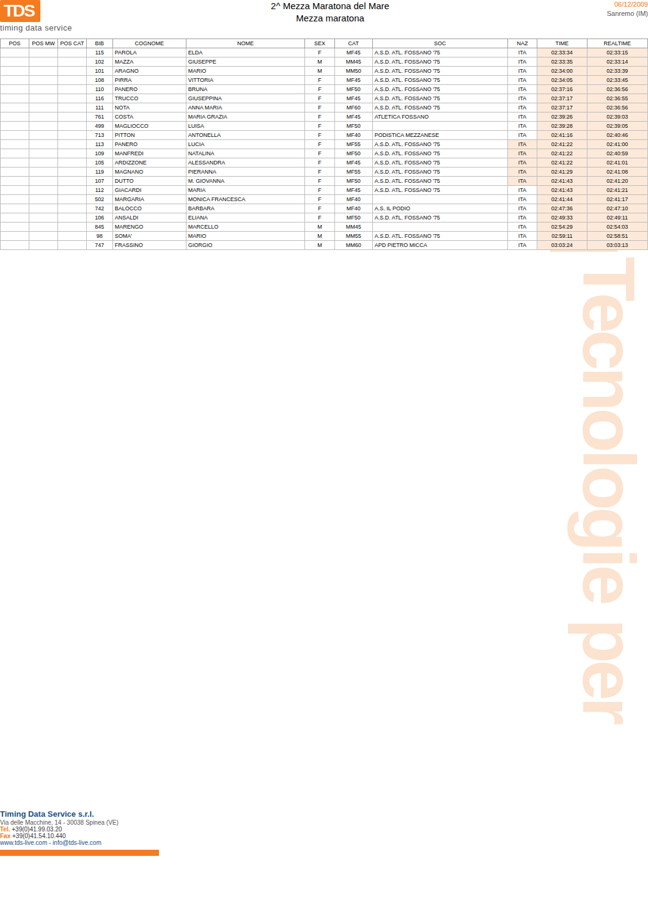TDS
timing data service
2^ Mezza Maratona del Mare
Mezza maratona
06/12/2009
Sanremo (IM)
| POS | POS MW | POS CAT | BIB | COGNOME | NOME | SEX | CAT | SOC | NAZ | TIME | REALTIME |
| --- | --- | --- | --- | --- | --- | --- | --- | --- | --- | --- | --- |
| | | | 115 | PAROLA | ELDA | F | MF45 | A.S.D. ATL. FOSSANO '75 | ITA | 02:33:34 | 02:33:15 |
| | | | 102 | MAZZA | GIUSEPPE | M | MM45 | A.S.D. ATL. FOSSANO '75 | ITA | 02:33:35 | 02:33:14 |
| | | | 101 | ARAGNO | MARIO | M | MM50 | A.S.D. ATL. FOSSANO '75 | ITA | 02:34:00 | 02:33:39 |
| | | | 108 | PIRRA | VITTORIA | F | MF45 | A.S.D. ATL. FOSSANO '75 | ITA | 02:34:05 | 02:33:45 |
| | | | 110 | PANERO | BRUNA | F | MF50 | A.S.D. ATL. FOSSANO '75 | ITA | 02:37:16 | 02:36:56 |
| | | | 116 | TRUCCO | GIUSEPPINA | F | MF45 | A.S.D. ATL. FOSSANO '75 | ITA | 02:37:17 | 02:36:55 |
| | | | 111 | NOTA | ANNA MARIA | F | MF60 | A.S.D. ATL. FOSSANO '75 | ITA | 02:37:17 | 02:36:56 |
| | | | 761 | COSTA | MARIA GRAZIA | F | MF45 | ATLETICA FOSSANO | ITA | 02:39:26 | 02:39:03 |
| | | | 499 | MAGLIOCCO | LUISA | F | MF50 | | ITA | 02:39:28 | 02:39:05 |
| | | | 713 | PITTON | ANTONELLA | F | MF40 | PODISTICA MEZZANESE | ITA | 02:41:16 | 02:40:46 |
| | | | 113 | PANERO | LUCIA | F | MF55 | A.S.D. ATL. FOSSANO '75 | ITA | 02:41:22 | 02:41:00 |
| | | | 109 | MANFREDI | NATALINA | F | MF50 | A.S.D. ATL. FOSSANO '75 | ITA | 02:41:22 | 02:40:59 |
| | | | 105 | ARDIZZONE | ALESSANDRA | F | MF45 | A.S.D. ATL. FOSSANO '75 | ITA | 02:41:22 | 02:41:01 |
| | | | 119 | MAGNANO | PIERANNA | F | MF55 | A.S.D. ATL. FOSSANO '75 | ITA | 02:41:29 | 02:41:08 |
| | | | 107 | DUTTO | M. GIOVANNA | F | MF50 | A.S.D. ATL. FOSSANO '75 | ITA | 02:41:43 | 02:41:20 |
| | | | 112 | GIACARDI | MARIA | F | MF45 | A.S.D. ATL. FOSSANO '75 | ITA | 02:41:43 | 02:41:21 |
| | | | 502 | MARGARIA | MONICA FRANCESCA | F | MF40 | | ITA | 02:41:44 | 02:41:17 |
| | | | 742 | BALOCCO | BARBARA | F | MF40 | A.S. IL PODIO | ITA | 02:47:36 | 02:47:10 |
| | | | 106 | ANSALDI | ELIANA | F | MF50 | A.S.D. ATL. FOSSANO '75 | ITA | 02:49:33 | 02:49:11 |
| | | | 845 | MARENGO | MARCELLO | M | MM45 | | ITA | 02:54:29 | 02:54:03 |
| | | | 98 | SOMA' | MARIO | M | MM55 | A.S.D. ATL. FOSSANO '75 | ITA | 02:59:11 | 02:58:51 |
| | | | 747 | FRASSINO | GIORGIO | M | MM60 | APD PIETRO MICCA | ITA | 03:03:24 | 03:03:13 |
Tecnologie per
Timing Data Service s.r.l.
Via delle Macchine, 14 - 30038 Spinea (VE)
Tel. +39(0)41.99.03.20
Fax +39(0)41.54.10.440
www.tds-live.com - info@tds-live.com